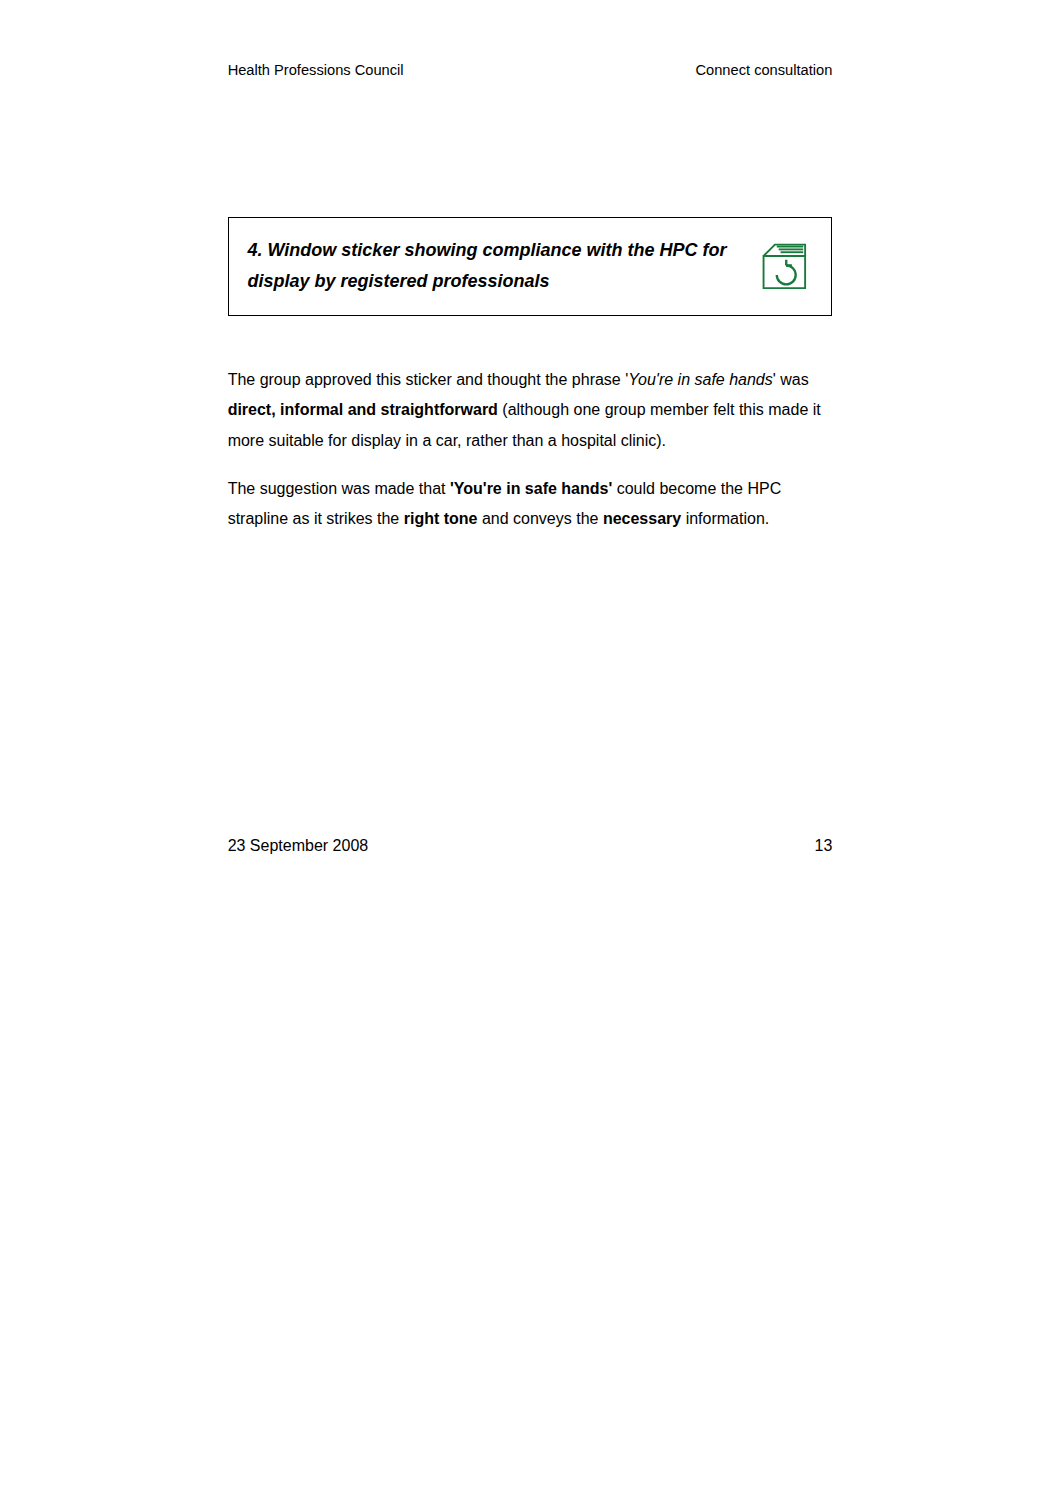Health Professions Council
Connect consultation
4. Window sticker showing compliance with the HPC for display by registered professionals
The group approved this sticker and thought the phrase 'You're in safe hands' was direct, informal and straightforward (although one group member felt this made it more suitable for display in a car, rather than a hospital clinic).
The suggestion was made that 'You're in safe hands' could become the HPC strapline as it strikes the right tone and conveys the necessary information.
23 September 2008
13